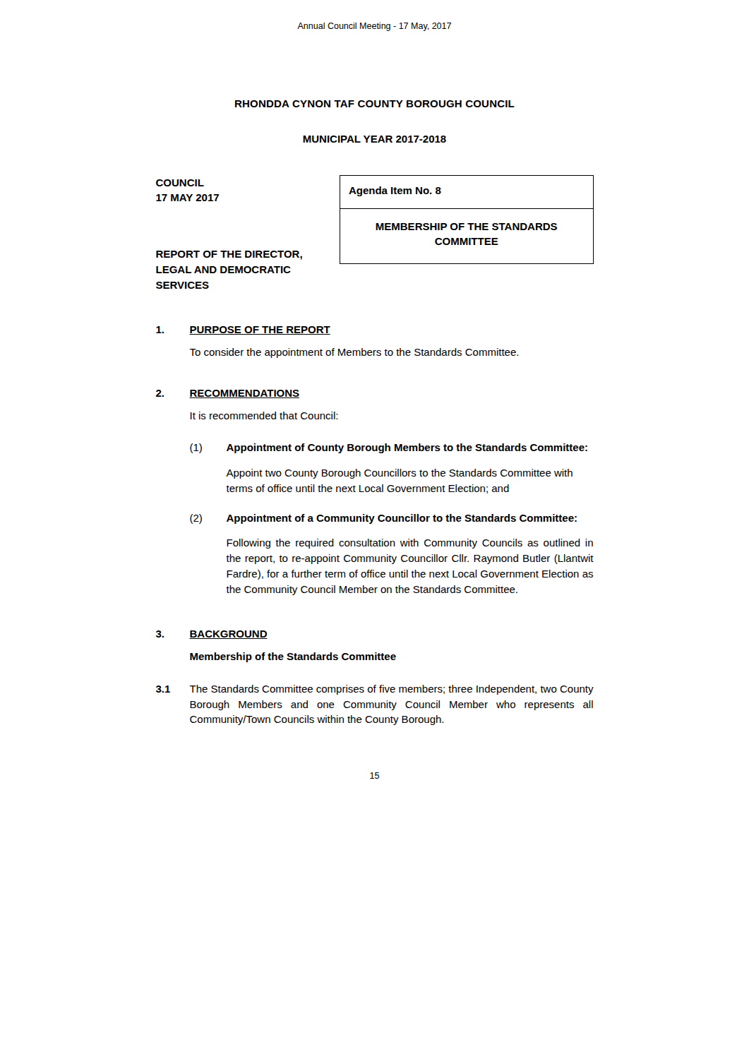Annual Council Meeting - 17 May, 2017
RHONDDA CYNON TAF COUNTY BOROUGH COUNCIL
MUNICIPAL YEAR 2017-2018
| COUNCIL 17 MAY 2017 REPORT OF THE DIRECTOR, LEGAL AND DEMOCRATIC SERVICES | Agenda Item No. 8 MEMBERSHIP OF THE STANDARDS COMMITTEE |
1.
PURPOSE OF THE REPORT
To consider the appointment of Members to the Standards Committee.
2.
RECOMMENDATIONS
It is recommended that Council:
(1)
Appointment of County Borough Members to the Standards Committee:
Appoint two County Borough Councillors to the Standards Committee with terms of office until the next Local Government Election; and
(2)
Appointment of a Community Councillor to the Standards Committee:
Following the required consultation with Community Councils as outlined in the report, to re-appoint Community Councillor Cllr. Raymond Butler (Llantwit Fardre), for a further term of office until the next Local Government Election as the Community Council Member on the Standards Committee.
3.
BACKGROUND
Membership of the Standards Committee
3.1
The Standards Committee comprises of five members; three Independent, two County Borough Members and one Community Council Member who represents all Community/Town Councils within the County Borough.
15